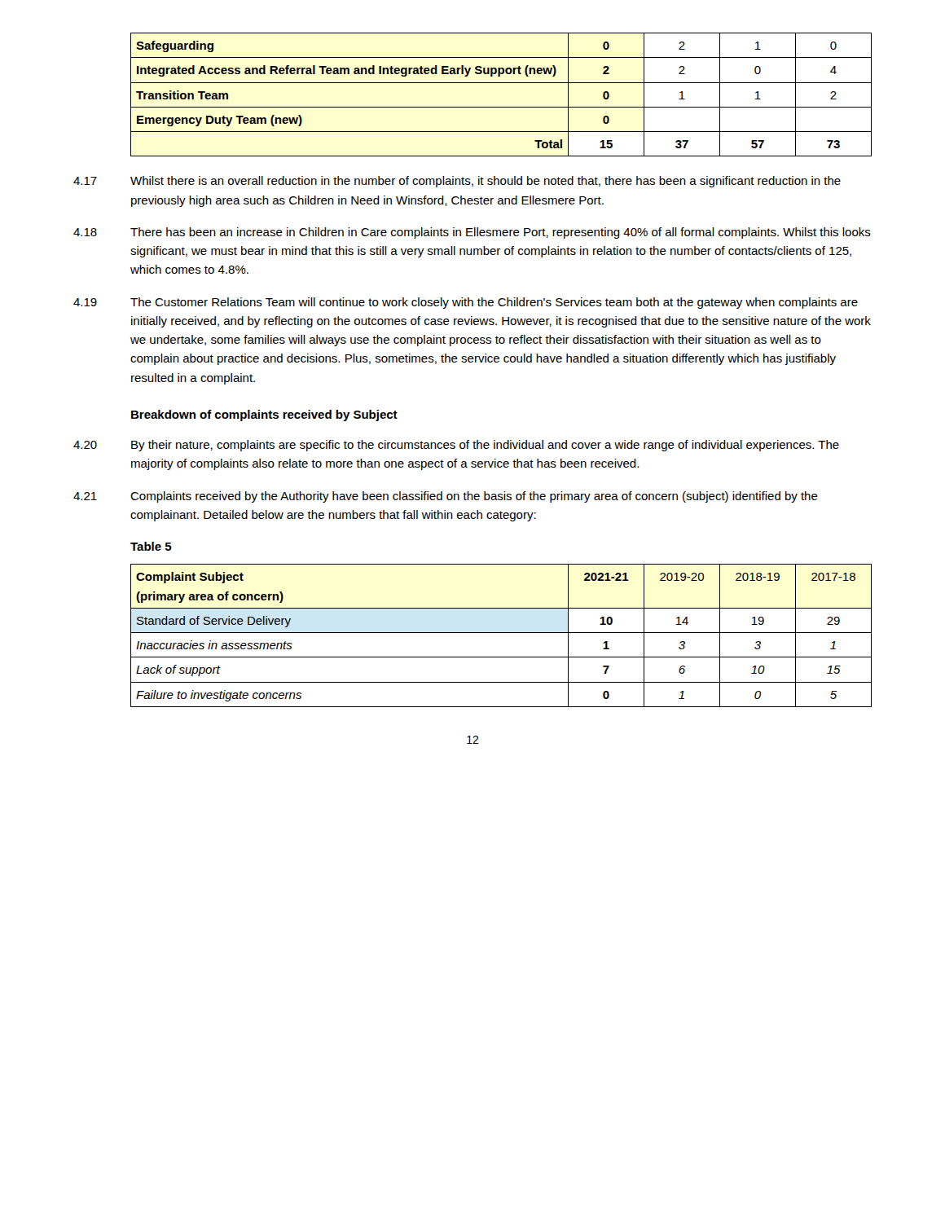| Safeguarding | 0 | 2 | 1 | 0 |
| Integrated Access and Referral Team and Integrated Early Support (new) | 2 | 2 | 0 | 4 |
| Transition Team | 0 | 1 | 1 | 2 |
| Emergency Duty Team (new) | 0 | | | |
| Total | 15 | 37 | 57 | 73 |
4.17
Whilst there is an overall reduction in the number of complaints, it should be noted that, there has been a significant reduction in the previously high area such as Children in Need in Winsford, Chester and Ellesmere Port.
4.18
There has been an increase in Children in Care complaints in Ellesmere Port, representing 40% of all formal complaints. Whilst this looks significant, we must bear in mind that this is still a very small number of complaints in relation to the number of contacts/clients of 125, which comes to 4.8%.
4.19
The Customer Relations Team will continue to work closely with the Children's Services team both at the gateway when complaints are initially received, and by reflecting on the outcomes of case reviews. However, it is recognised that due to the sensitive nature of the work we undertake, some families will always use the complaint process to reflect their dissatisfaction with their situation as well as to complain about practice and decisions. Plus, sometimes, the service could have handled a situation differently which has justifiably resulted in a complaint.
Breakdown of complaints received by Subject
4.20
By their nature, complaints are specific to the circumstances of the individual and cover a wide range of individual experiences. The majority of complaints also relate to more than one aspect of a service that has been received.
4.21
Complaints received by the Authority have been classified on the basis of the primary area of concern (subject) identified by the complainant. Detailed below are the numbers that fall within each category:
Table 5
| Complaint Subject (primary area of concern) | 2021-21 | 2019-20 | 2018-19 | 2017-18 |
| Standard of Service Delivery | 10 | 14 | 19 | 29 |
| Inaccuracies in assessments | 1 | 3 | 3 | 1 |
| Lack of support | 7 | 6 | 10 | 15 |
| Failure to investigate concerns | 0 | 1 | 0 | 5 |
12